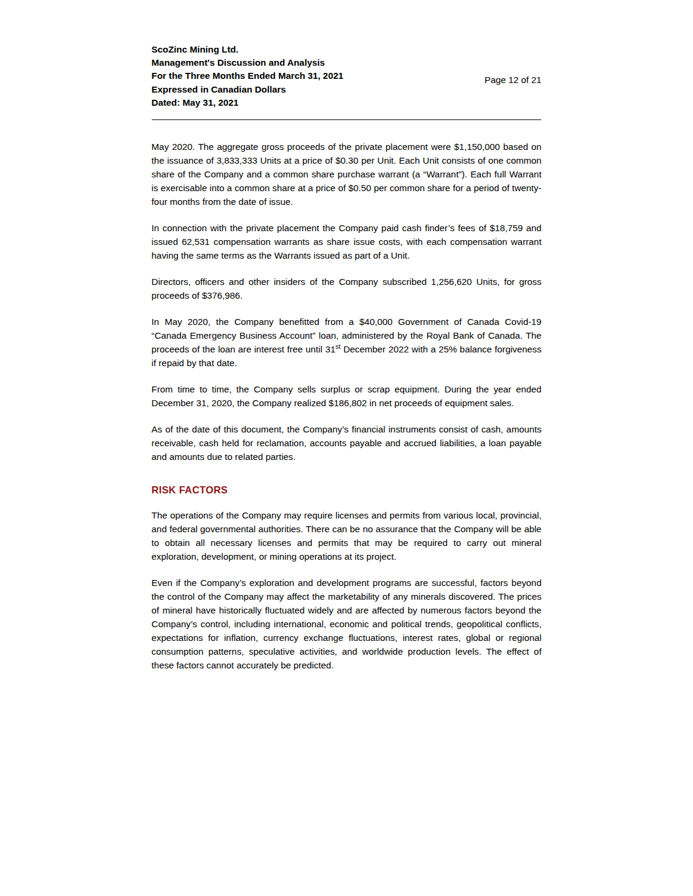ScoZinc Mining Ltd.
Management's Discussion and Analysis
For the Three Months Ended March 31, 2021
Expressed in Canadian Dollars
Dated: May 31, 2021
Page 12 of 21
May 2020. The aggregate gross proceeds of the private placement were $1,150,000 based on the issuance of 3,833,333 Units at a price of $0.30 per Unit. Each Unit consists of one common share of the Company and a common share purchase warrant (a “Warrant”). Each full Warrant is exercisable into a common share at a price of $0.50 per common share for a period of twenty-four months from the date of issue.
In connection with the private placement the Company paid cash finder’s fees of $18,759 and issued 62,531 compensation warrants as share issue costs, with each compensation warrant having the same terms as the Warrants issued as part of a Unit.
Directors, officers and other insiders of the Company subscribed 1,256,620 Units, for gross proceeds of $376,986.
In May 2020, the Company benefitted from a $40,000 Government of Canada Covid-19 “Canada Emergency Business Account” loan, administered by the Royal Bank of Canada. The proceeds of the loan are interest free until 31st December 2022 with a 25% balance forgiveness if repaid by that date.
From time to time, the Company sells surplus or scrap equipment. During the year ended December 31, 2020, the Company realized $186,802 in net proceeds of equipment sales.
As of the date of this document, the Company’s financial instruments consist of cash, amounts receivable, cash held for reclamation, accounts payable and accrued liabilities, a loan payable and amounts due to related parties.
RISK FACTORS
The operations of the Company may require licenses and permits from various local, provincial, and federal governmental authorities. There can be no assurance that the Company will be able to obtain all necessary licenses and permits that may be required to carry out mineral exploration, development, or mining operations at its project.
Even if the Company’s exploration and development programs are successful, factors beyond the control of the Company may affect the marketability of any minerals discovered. The prices of mineral have historically fluctuated widely and are affected by numerous factors beyond the Company’s control, including international, economic and political trends, geopolitical conflicts, expectations for inflation, currency exchange fluctuations, interest rates, global or regional consumption patterns, speculative activities, and worldwide production levels. The effect of these factors cannot accurately be predicted.